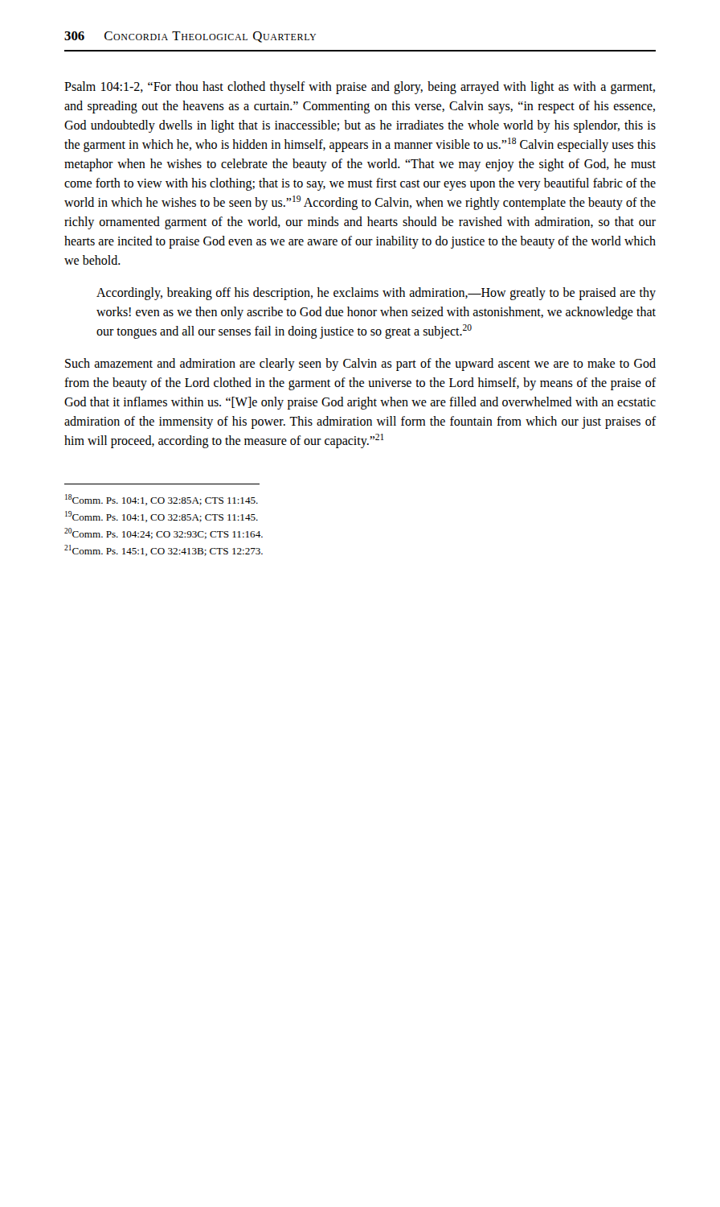306 Concordia Theological Quarterly
Psalm 104:1-2, “For thou hast clothed thyself with praise and glory, being arrayed with light as with a garment, and spreading out the heavens as a curtain.” Commenting on this verse, Calvin says, “in respect of his essence, God undoubtedly dwells in light that is inaccessible; but as he irradiates the whole world by his splendor, this is the garment in which he, who is hidden in himself, appears in a manner visible to us.”18 Calvin especially uses this metaphor when he wishes to celebrate the beauty of the world. “That we may enjoy the sight of God, he must come forth to view with his clothing; that is to say, we must first cast our eyes upon the very beautiful fabric of the world in which he wishes to be seen by us.”19 According to Calvin, when we rightly contemplate the beauty of the richly ornamented garment of the world, our minds and hearts should be ravished with admiration, so that our hearts are incited to praise God even as we are aware of our inability to do justice to the beauty of the world which we behold.
Accordingly, breaking off his description, he exclaims with admiration,—How greatly to be praised are thy works! even as we then only ascribe to God due honor when seized with astonishment, we acknowledge that our tongues and all our senses fail in doing justice to so great a subject.20
Such amazement and admiration are clearly seen by Calvin as part of the upward ascent we are to make to God from the beauty of the Lord clothed in the garment of the universe to the Lord himself, by means of the praise of God that it inflames within us. “[W]e only praise God aright when we are filled and overwhelmed with an ecstatic admiration of the immensity of his power. This admiration will form the fountain from which our just praises of him will proceed, according to the measure of our capacity.”21
18Comm. Ps. 104:1, CO 32:85A; CTS 11:145.
19Comm. Ps. 104:1, CO 32:85A; CTS 11:145.
20Comm. Ps. 104:24; CO 32:93C; CTS 11:164.
21Comm. Ps. 145:1, CO 32:413B; CTS 12:273.